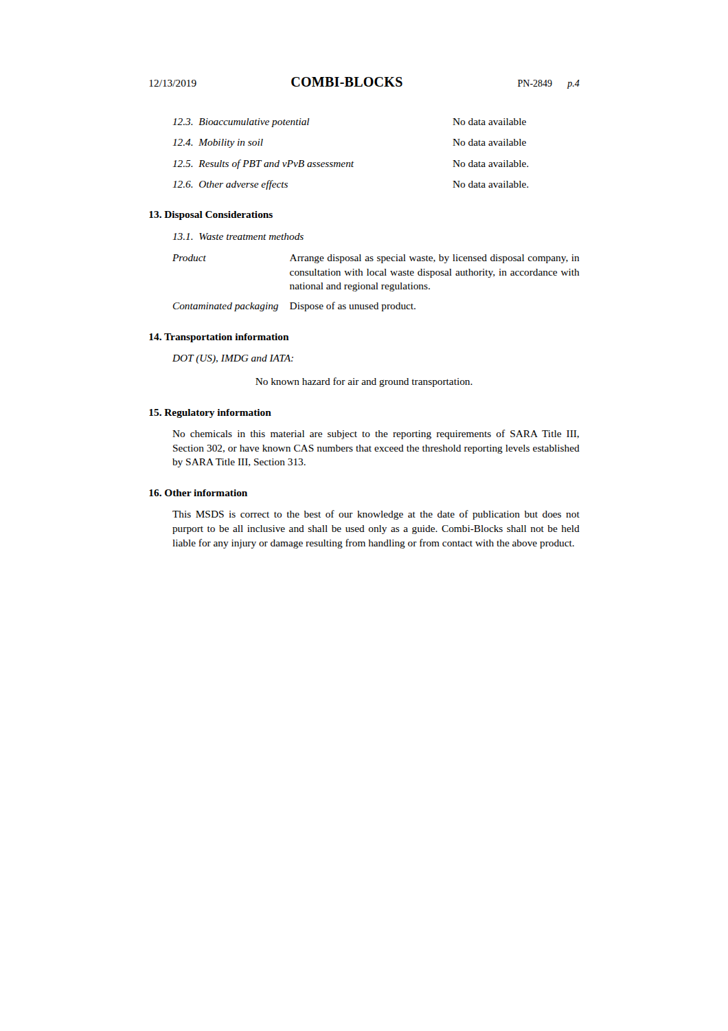12/13/2019
COMBI-BLOCKS
PN-2849 p.4
12.3. Bioaccumulative potential
No data available
12.4. Mobility in soil
No data available
12.5. Results of PBT and vPvB assessment
No data available.
12.6. Other adverse effects
No data available.
13. Disposal Considerations
13.1. Waste treatment methods
Product
Arrange disposal as special waste, by licensed disposal company, in consultation with local waste disposal authority, in accordance with national and regional regulations.
Contaminated packaging
Dispose of as unused product.
14. Transportation information
DOT (US), IMDG and IATA:
No known hazard for air and ground transportation.
15. Regulatory information
No chemicals in this material are subject to the reporting requirements of SARA Title III, Section 302, or have known CAS numbers that exceed the threshold reporting levels established by SARA Title III, Section 313.
16. Other information
This MSDS is correct to the best of our knowledge at the date of publication but does not purport to be all inclusive and shall be used only as a guide. Combi-Blocks shall not be held liable for any injury or damage resulting from handling or from contact with the above product.